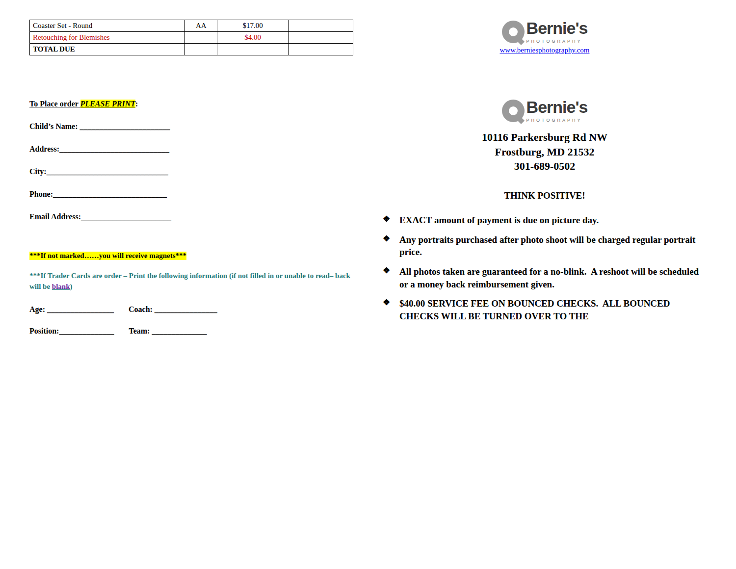| Coaster Set - Round | AA | $17.00 | |
| Retouching for Blemishes | | $4.00 | |
| TOTAL DUE | | | |
To Place order PLEASE PRINT:
Child’s Name: _______________________
Address:____________________________
City:_______________________________
Phone:_____________________________
Email Address:_______________________
***If not marked……you will receive magnets***
***If Trader Cards are order – Print the following information (if not filled in or unable to read– back will be blank)
Age: _________________ Coach: ________________
Position:______________ Team: ______________
Bernie's
PHOTOGRAPHY
www.berniesphotography.com
Bernie's
PHOTOGRAPHY
10116 Parkersburg Rd NW
Frostburg, MD 21532
301-689-0502
THINK POSITIVE!
EXACT amount of payment is due on picture day.
Any portraits purchased after photo shoot will be charged regular portrait price.
All photos taken are guaranteed for a no-blink. A reshoot will be scheduled or a money back reimbursement given.
$40.00 SERVICE FEE ON BOUNCED CHECKS. ALL BOUNCED CHECKS WILL BE TURNED OVER TO THE